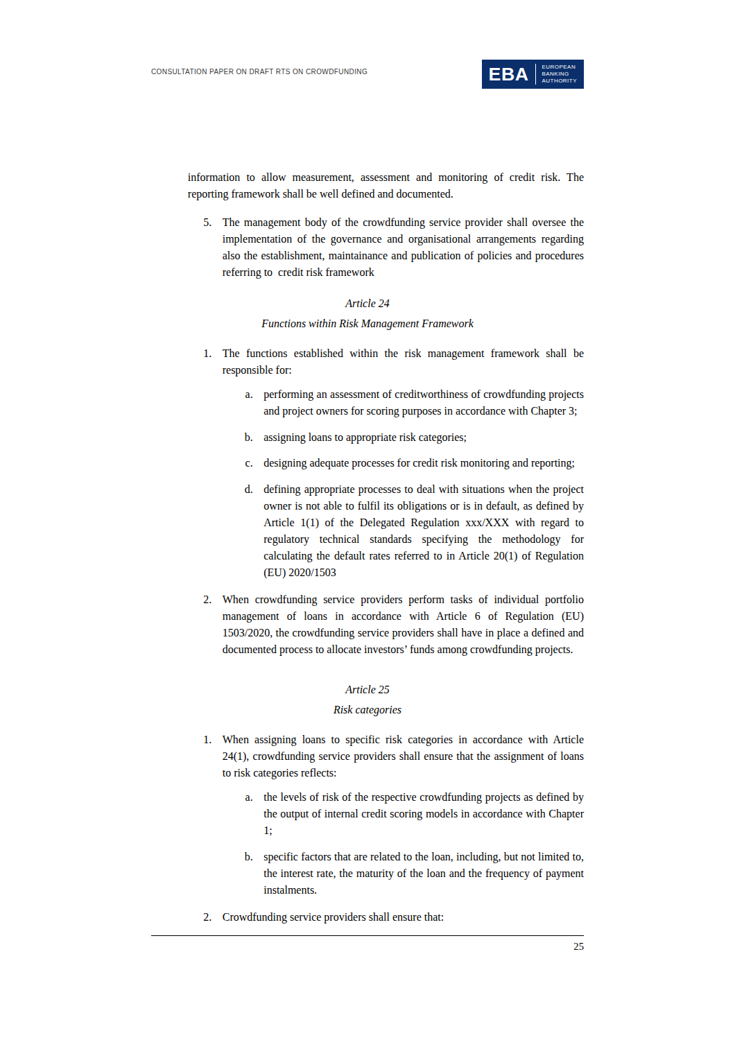Consultation Paper on Draft RTS on Crowdfunding
EBA
European
Banking
Authority
information to allow measurement, assessment and monitoring of credit risk. The reporting framework shall be well defined and documented.
The management body of the crowdfunding service provider shall oversee the implementation of the governance and organisational arrangements regarding also the establishment, maintainance and publication of policies and procedures referring to credit risk framework
Article 24
Functions within Risk Management Framework
The functions established within the risk management framework shall be responsible for:
performing an assessment of creditworthiness of crowdfunding projects and project owners for scoring purposes in accordance with Chapter 3;
assigning loans to appropriate risk categories;
designing adequate processes for credit risk monitoring and reporting;
defining appropriate processes to deal with situations when the project owner is not able to fulfil its obligations or is in default, as defined by Article 1(1) of the Delegated Regulation xxx/XXX with regard to regulatory technical standards specifying the methodology for calculating the default rates referred to in Article 20(1) of Regulation (EU) 2020/1503
When crowdfunding service providers perform tasks of individual portfolio management of loans in accordance with Article 6 of Regulation (EU) 1503/2020, the crowdfunding service providers shall have in place a defined and documented process to allocate investors’ funds among crowdfunding projects.
Article 25
Risk categories
When assigning loans to specific risk categories in accordance with Article 24(1), crowdfunding service providers shall ensure that the assignment of loans to risk categories reflects:
the levels of risk of the respective crowdfunding projects as defined by the output of internal credit scoring models in accordance with Chapter 1;
specific factors that are related to the loan, including, but not limited to, the interest rate, the maturity of the loan and the frequency of payment instalments.
Crowdfunding service providers shall ensure that:
25